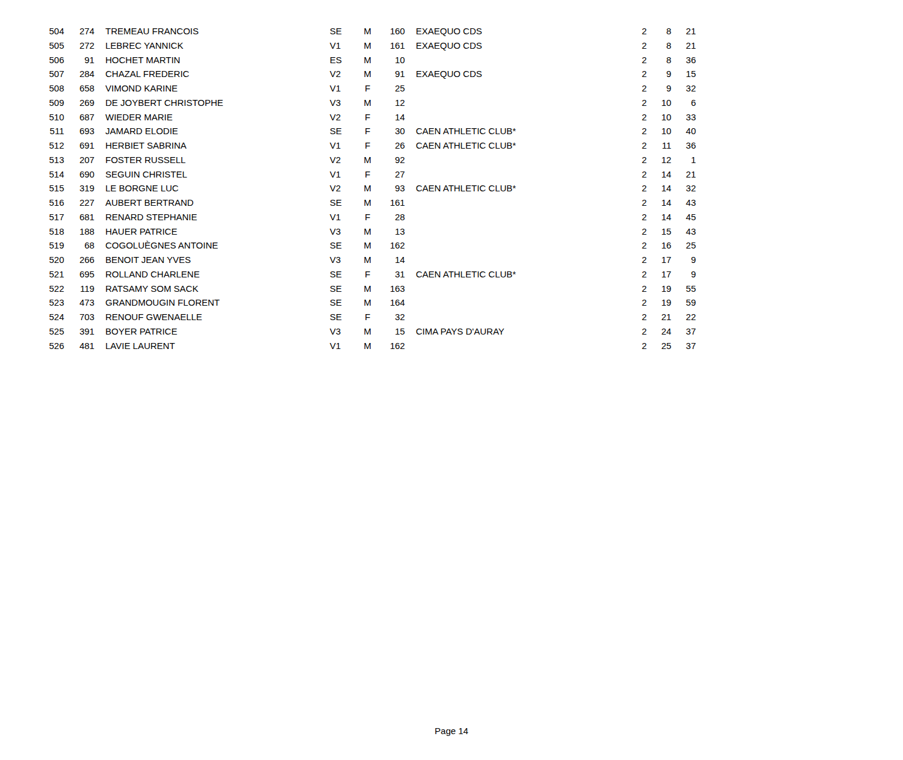| 504 | 274 | TREMEAU FRANCOIS | SE | M | 160 | EXAEQUO CDS | 2 | 8 | 21 |
| 505 | 272 | LEBREC YANNICK | V1 | M | 161 | EXAEQUO CDS | 2 | 8 | 21 |
| 506 | 91 | HOCHET MARTIN | ES | M | 10 | | 2 | 8 | 36 |
| 507 | 284 | CHAZAL FREDERIC | V2 | M | 91 | EXAEQUO CDS | 2 | 9 | 15 |
| 508 | 658 | VIMOND KARINE | V1 | F | 25 | | 2 | 9 | 32 |
| 509 | 269 | DE JOYBERT CHRISTOPHE | V3 | M | 12 | | 2 | 10 | 6 |
| 510 | 687 | WIEDER MARIE | V2 | F | 14 | | 2 | 10 | 33 |
| 511 | 693 | JAMARD ELODIE | SE | F | 30 | CAEN ATHLETIC CLUB* | 2 | 10 | 40 |
| 512 | 691 | HERBIET SABRINA | V1 | F | 26 | CAEN ATHLETIC CLUB* | 2 | 11 | 36 |
| 513 | 207 | FOSTER RUSSELL | V2 | M | 92 | | 2 | 12 | 1 |
| 514 | 690 | SEGUIN CHRISTEL | V1 | F | 27 | | 2 | 14 | 21 |
| 515 | 319 | LE BORGNE LUC | V2 | M | 93 | CAEN ATHLETIC CLUB* | 2 | 14 | 32 |
| 516 | 227 | AUBERT BERTRAND | SE | M | 161 | | 2 | 14 | 43 |
| 517 | 681 | RENARD STEPHANIE | V1 | F | 28 | | 2 | 14 | 45 |
| 518 | 188 | HAUER PATRICE | V3 | M | 13 | | 2 | 15 | 43 |
| 519 | 68 | COGOLUÈGNES ANTOINE | SE | M | 162 | | 2 | 16 | 25 |
| 520 | 266 | BENOIT JEAN YVES | V3 | M | 14 | | 2 | 17 | 9 |
| 521 | 695 | ROLLAND CHARLENE | SE | F | 31 | CAEN ATHLETIC CLUB* | 2 | 17 | 9 |
| 522 | 119 | RATSAMY SOM SACK | SE | M | 163 | | 2 | 19 | 55 |
| 523 | 473 | GRANDMOUGIN FLORENT | SE | M | 164 | | 2 | 19 | 59 |
| 524 | 703 | RENOUF GWENAELLE | SE | F | 32 | | 2 | 21 | 22 |
| 525 | 391 | BOYER PATRICE | V3 | M | 15 | CIMA PAYS D'AURAY | 2 | 24 | 37 |
| 526 | 481 | LAVIE LAURENT | V1 | M | 162 | | 2 | 25 | 37 |
Page 14